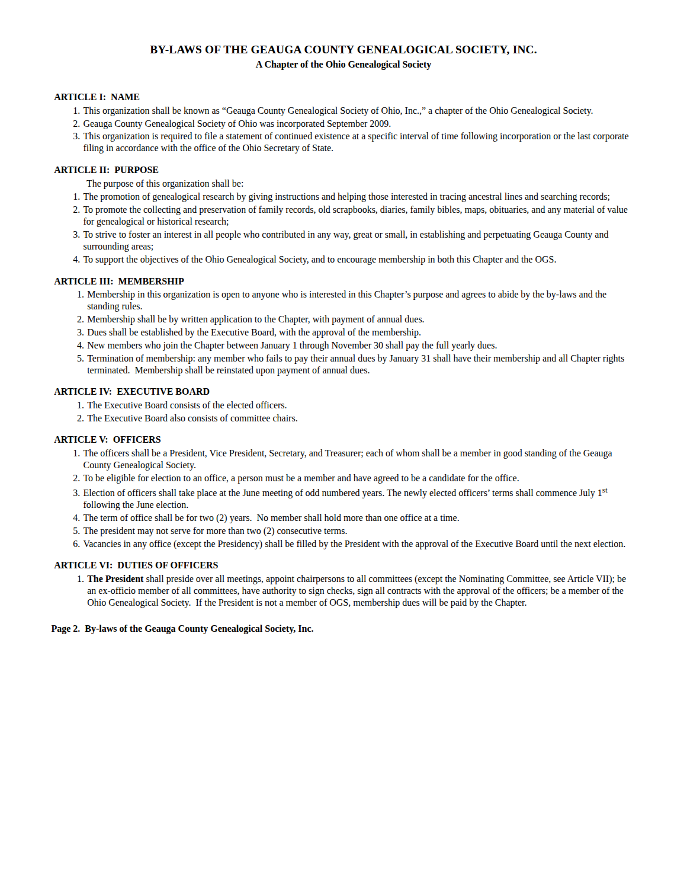BY-LAWS OF THE GEAUGA COUNTY GENEALOGICAL SOCIETY, INC.
A Chapter of the Ohio Genealogical Society
ARTICLE I: NAME
This organization shall be known as “Geauga County Genealogical Society of Ohio, Inc.,” a chapter of the Ohio Genealogical Society.
Geauga County Genealogical Society of Ohio was incorporated September 2009.
This organization is required to file a statement of continued existence at a specific interval of time following incorporation or the last corporate filing in accordance with the office of the Ohio Secretary of State.
ARTICLE II: PURPOSE
The purpose of this organization shall be:
The promotion of genealogical research by giving instructions and helping those interested in tracing ancestral lines and searching records;
To promote the collecting and preservation of family records, old scrapbooks, diaries, family bibles, maps, obituaries, and any material of value for genealogical or historical research;
To strive to foster an interest in all people who contributed in any way, great or small, in establishing and perpetuating Geauga County and surrounding areas;
To support the objectives of the Ohio Genealogical Society, and to encourage membership in both this Chapter and the OGS.
ARTICLE III: MEMBERSHIP
Membership in this organization is open to anyone who is interested in this Chapter’s purpose and agrees to abide by the by-laws and the standing rules.
Membership shall be by written application to the Chapter, with payment of annual dues.
Dues shall be established by the Executive Board, with the approval of the membership.
New members who join the Chapter between January 1 through November 30 shall pay the full yearly dues.
Termination of membership: any member who fails to pay their annual dues by January 31 shall have their membership and all Chapter rights terminated. Membership shall be reinstated upon payment of annual dues.
ARTICLE IV: EXECUTIVE BOARD
The Executive Board consists of the elected officers.
The Executive Board also consists of committee chairs.
ARTICLE V: OFFICERS
The officers shall be a President, Vice President, Secretary, and Treasurer; each of whom shall be a member in good standing of the Geauga County Genealogical Society.
To be eligible for election to an office, a person must be a member and have agreed to be a candidate for the office.
Election of officers shall take place at the June meeting of odd numbered years. The newly elected officers’ terms shall commence July 1st following the June election.
The term of office shall be for two (2) years. No member shall hold more than one office at a time.
The president may not serve for more than two (2) consecutive terms.
Vacancies in any office (except the Presidency) shall be filled by the President with the approval of the Executive Board until the next election.
ARTICLE VI: DUTIES OF OFFICERS
The President shall preside over all meetings, appoint chairpersons to all committees (except the Nominating Committee, see Article VII); be an ex-officio member of all committees, have authority to sign checks, sign all contracts with the approval of the officers; be a member of the Ohio Genealogical Society. If the President is not a member of OGS, membership dues will be paid by the Chapter.
Page 2. By-laws of the Geauga County Genealogical Society, Inc.